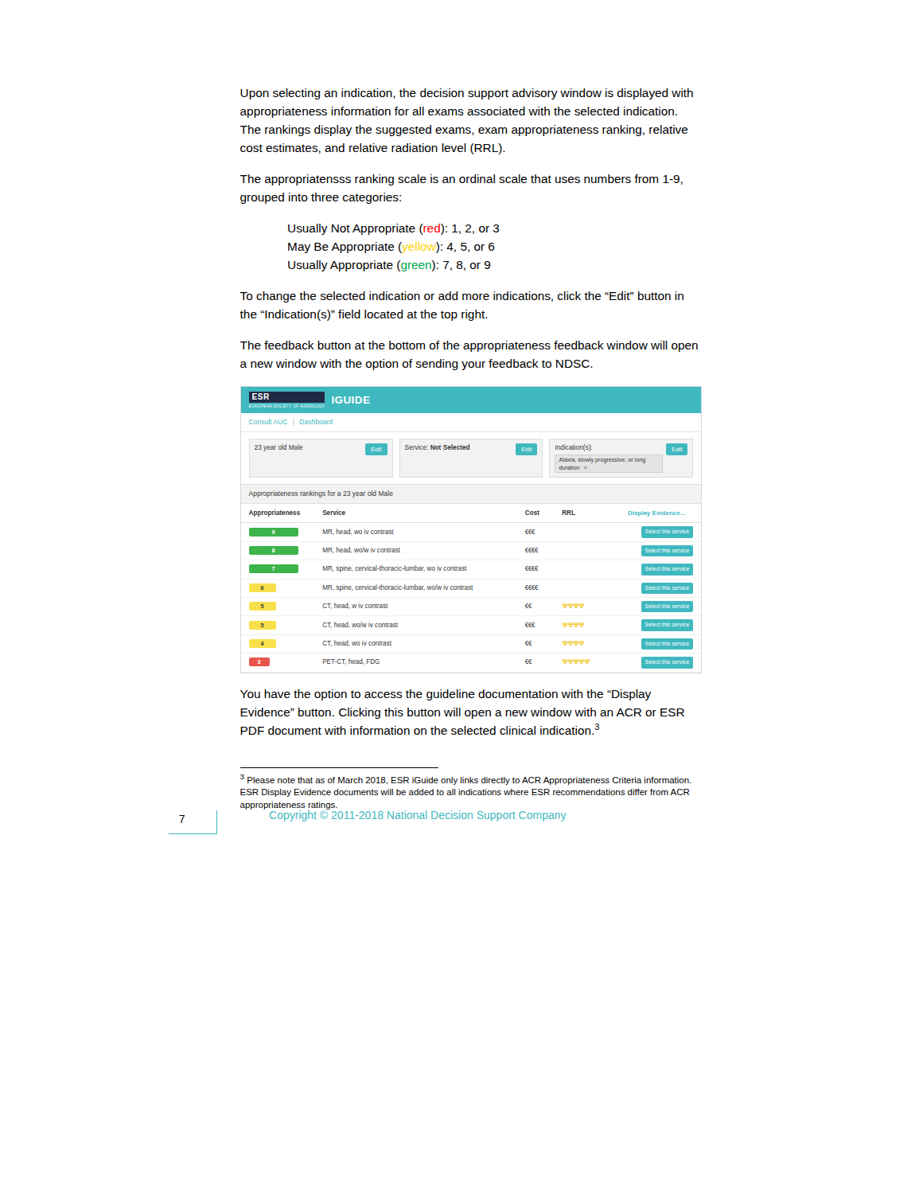Upon selecting an indication, the decision support advisory window is displayed with appropriateness information for all exams associated with the selected indication.
The rankings display the suggested exams, exam appropriateness ranking, relative cost estimates, and relative radiation level (RRL).
The appropriatensss ranking scale is an ordinal scale that uses numbers from 1-9, grouped into three categories:
Usually Not Appropriate (red): 1, 2, or 3
May Be Appropriate (yellow): 4, 5, or 6
Usually Appropriate (green): 7, 8, or 9
To change the selected indication or add more indications, click the “Edit” button in the “Indication(s)” field located at the top right.
The feedback button at the bottom of the appropriateness feedback window will open a new window with the option of sending your feedback to NDSC.
ESR
EUROPEAN SOCIETY OF RADIOLOGY
IGUIDE
Consult AUC | Dashboard
23 year old Male
Edit
Service: Not Selected
Edit
Indication(s):
Ataxia, slowly progressive, or long duration ✕
Edit
Appropriateness rankings for a 23 year old Male
| Appropriateness | Service | Cost | RRL | Display Evidence... |
| --- | --- | --- | --- | --- |
| 9 | MR, head, wo iv contrast | €€€ | | Select this service |
| 8 | MR, head, wo/w iv contrast | €€€€ | | Select this service |
| 7 | MR, spine, cervical-thoracic-lumbar, wo iv contrast | €€€€ | | Select this service |
| 6 | MR, spine, cervical-thoracic-lumbar, wo/w iv contrast | €€€€ | | Select this service |
| 5 | CT, head, w iv contrast | €€ | ☢☢☢☢ | Select this service |
| 5 | CT, head, wo/w iv contrast | €€€ | ☢☢☢☢ | Select this service |
| 4 | CT, head, wo iv contrast | €€ | ☢☢☢☢ | Select this service |
| 3 | PET-CT, head, FDG | €€ | ☢☢☢☢☢ | Select this service |
You have the option to access the guideline documentation with the “Display Evidence” button. Clicking this button will open a new window with an ACR or ESR PDF document with information on the selected clinical indication.3
3 Please note that as of March 2018, ESR iGuide only links directly to ACR Appropriateness Criteria information. ESR Display Evidence documents will be added to all indications where ESR recommendations differ from ACR appropriateness ratings.
Copyright © 2011-2018 National Decision Support Company
7